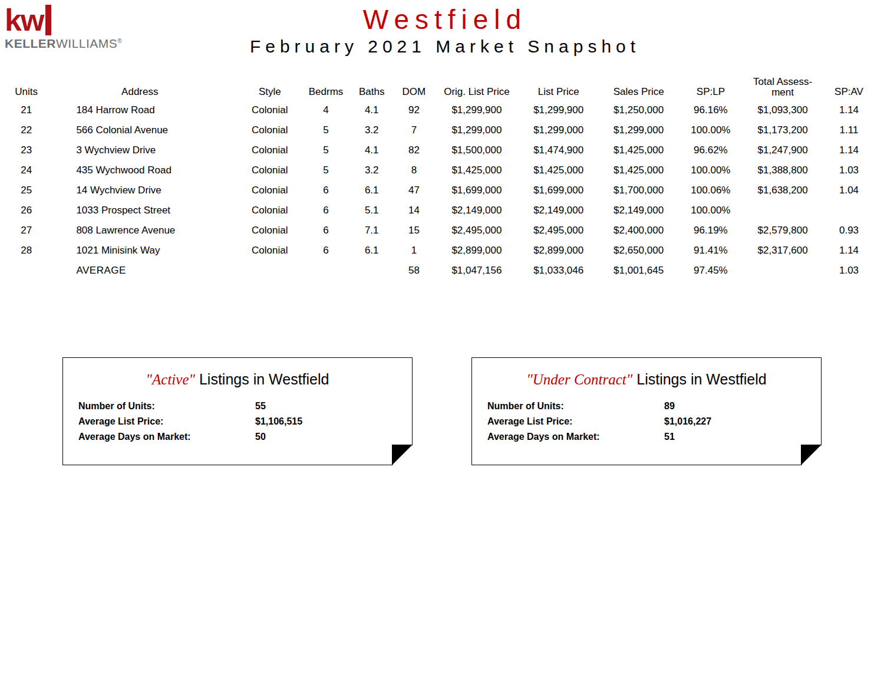kw
KELLERWILLIAMS®
Westfield
February 2021 Market Snapshot
| Units | Address | Style | Bedrms | Baths | DOM | Orig. List Price | List Price | Sales Price | SP:LP | Total Assess- ment | SP:AV |
| --- | --- | --- | --- | --- | --- | --- | --- | --- | --- | --- | --- |
| 21 | 184 Harrow Road | Colonial | 4 | 4.1 | 92 | $1,299,900 | $1,299,900 | $1,250,000 | 96.16% | $1,093,300 | 1.14 |
| 22 | 566 Colonial Avenue | Colonial | 5 | 3.2 | 7 | $1,299,000 | $1,299,000 | $1,299,000 | 100.00% | $1,173,200 | 1.11 |
| 23 | 3 Wychview Drive | Colonial | 5 | 4.1 | 82 | $1,500,000 | $1,474,900 | $1,425,000 | 96.62% | $1,247,900 | 1.14 |
| 24 | 435 Wychwood Road | Colonial | 5 | 3.2 | 8 | $1,425,000 | $1,425,000 | $1,425,000 | 100.00% | $1,388,800 | 1.03 |
| 25 | 14 Wychview Drive | Colonial | 6 | 6.1 | 47 | $1,699,000 | $1,699,000 | $1,700,000 | 100.06% | $1,638,200 | 1.04 |
| 26 | 1033 Prospect Street | Colonial | 6 | 5.1 | 14 | $2,149,000 | $2,149,000 | $2,149,000 | 100.00% | | |
| 27 | 808 Lawrence Avenue | Colonial | 6 | 7.1 | 15 | $2,495,000 | $2,495,000 | $2,400,000 | 96.19% | $2,579,800 | 0.93 |
| 28 | 1021 Minisink Way | Colonial | 6 | 6.1 | 1 | $2,899,000 | $2,899,000 | $2,650,000 | 91.41% | $2,317,600 | 1.14 |
| | AVERAGE | | | | 58 | $1,047,156 | $1,033,046 | $1,001,645 | 97.45% | | 1.03 |
"Active" Listings in Westfield
Number of Units: 55
Average List Price:$1,106,515
Average Days on Market: 50
"Under Contract" Listings in Westfield
Number of Units: 89
Average List Price:$1,016,227
Average Days on Market: 51